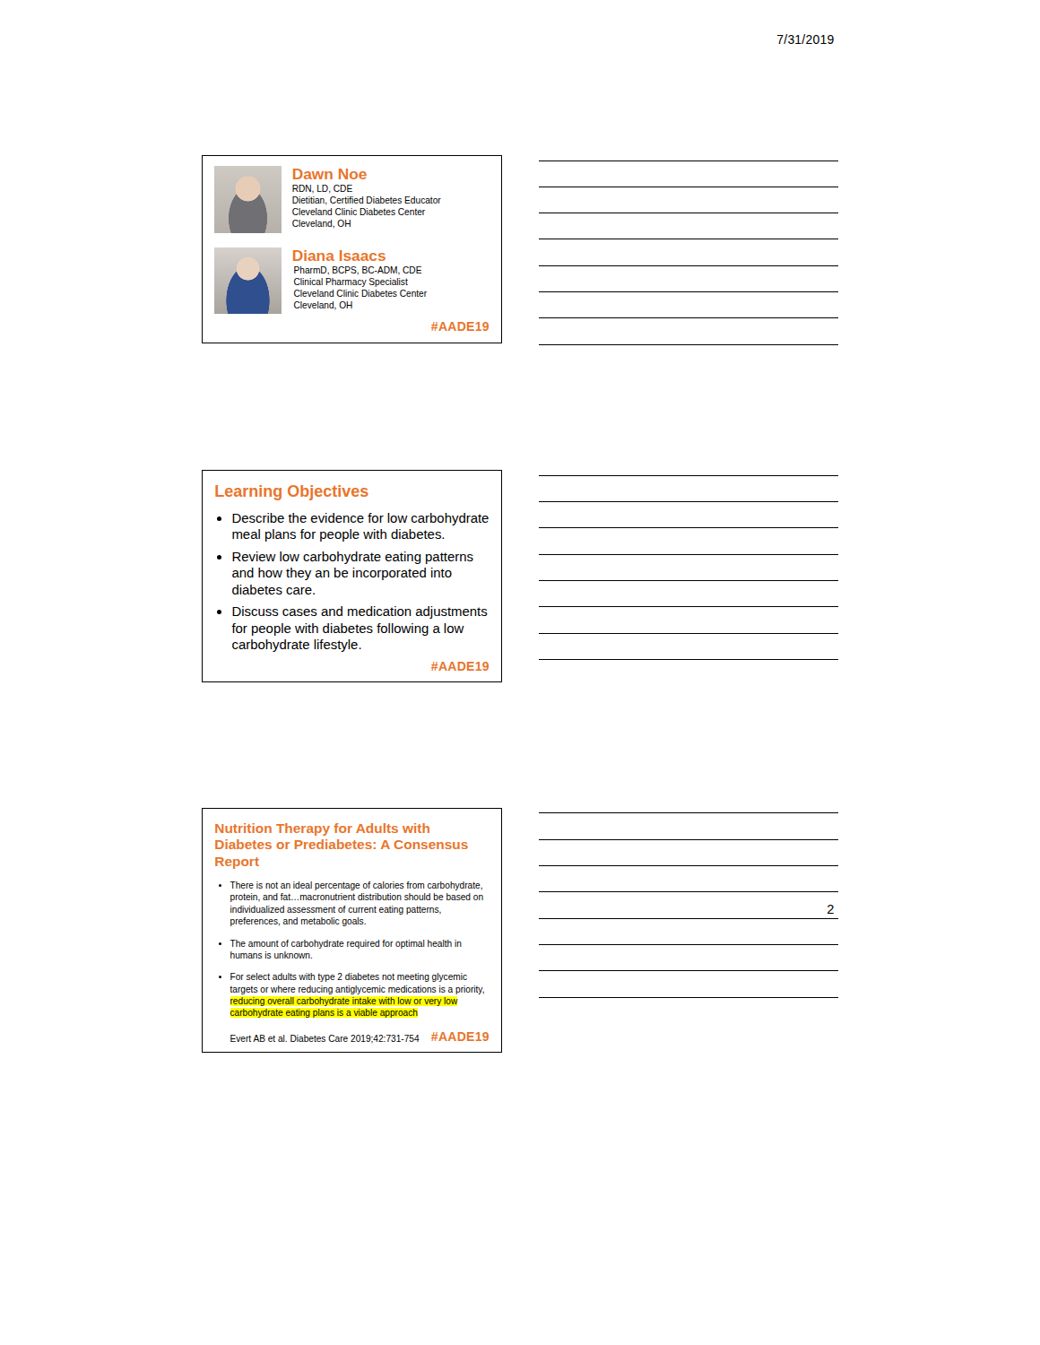7/31/2019
Dawn Noe
RDN, LD, CDE
Dietitian, Certified Diabetes Educator
Cleveland Clinic Diabetes Center
Cleveland, OH
Diana Isaacs
PharmD, BCPS, BC-ADM, CDE
Clinical Pharmacy Specialist
Cleveland Clinic Diabetes Center
Cleveland, OH
#AADE19
Learning Objectives
Describe the evidence for low carbohydrate meal plans for people with diabetes.
Review low carbohydrate eating patterns and how they an be incorporated into diabetes care.
Discuss cases and medication adjustments for people with diabetes following a low carbohydrate lifestyle.
#AADE19
Nutrition Therapy for Adults with Diabetes or Prediabetes: A Consensus Report
There is not an ideal percentage of calories from carbohydrate, protein, and fat…macronutrient distribution should be based on individualized assessment of current eating patterns, preferences, and metabolic goals.
The amount of carbohydrate required for optimal health in humans is unknown.
For select adults with type 2 diabetes not meeting glycemic targets or where reducing antiglycemic medications is a priority, reducing overall carbohydrate intake with low or very low carbohydrate eating plans is a viable approach
Evert AB et al. Diabetes Care 2019;42:731-754
#AADE19
2